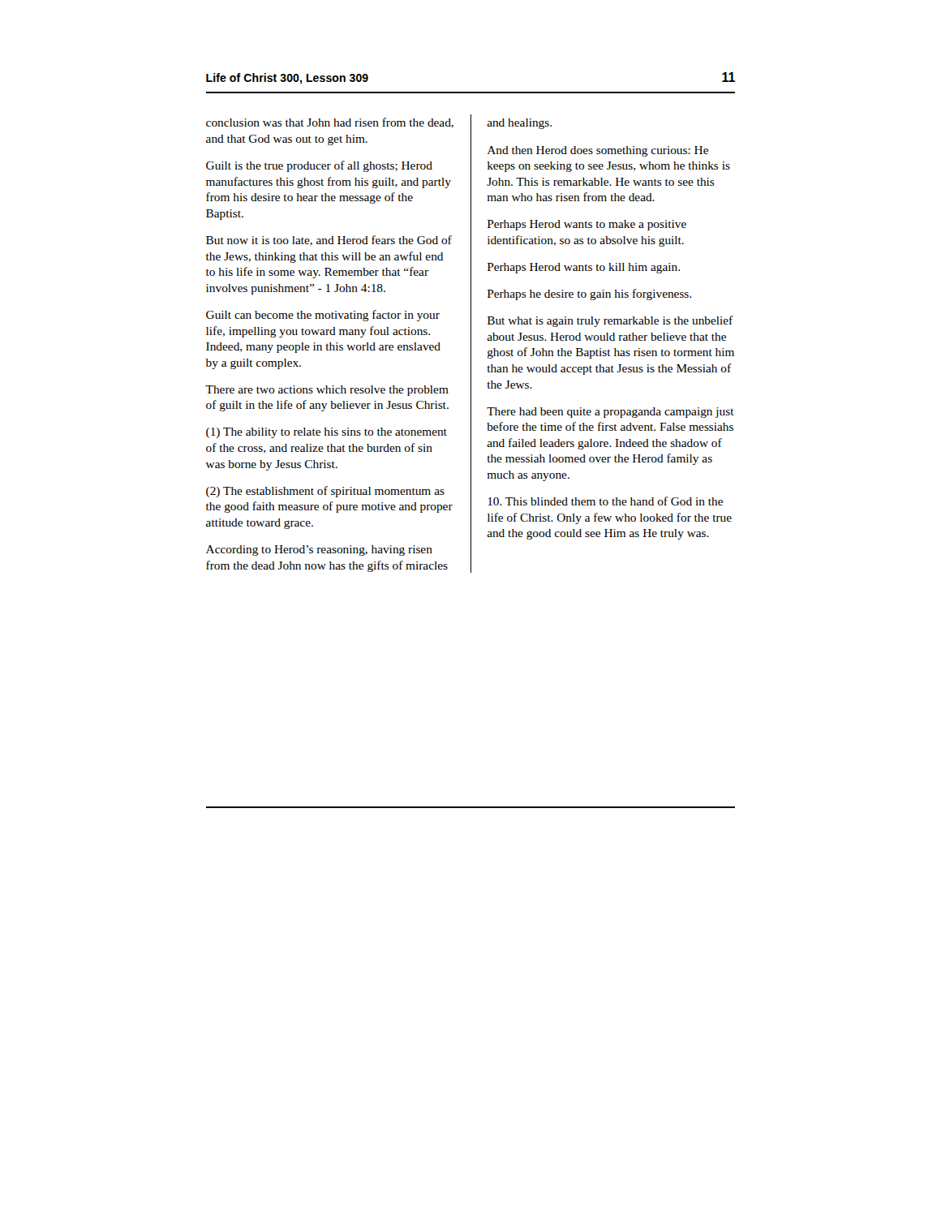Life of Christ 300, Lesson 309 11
conclusion was that John had risen from the dead, and that God was out to get him.
Guilt is the true producer of all ghosts; Herod manufactures this ghost from his guilt, and partly from his desire to hear the message of the Baptist.
But now it is too late, and Herod fears the God of the Jews, thinking that this will be an awful end to his life in some way. Remember that “fear involves punishment” - 1 John 4:18.
Guilt can become the motivating factor in your life, impelling you toward many foul actions. Indeed, many people in this world are enslaved by a guilt complex.
There are two actions which resolve the problem of guilt in the life of any believer in Jesus Christ.
(1) The ability to relate his sins to the atonement of the cross, and realize that the burden of sin was borne by Jesus Christ.
(2) The establishment of spiritual momentum as the good faith measure of pure motive and proper attitude toward grace.
According to Herod’s reasoning, having risen from the dead John now has the gifts of miracles and healings.
And then Herod does something curious: He keeps on seeking to see Jesus, whom he thinks is John. This is remarkable. He wants to see this man who has risen from the dead.
Perhaps Herod wants to make a positive identification, so as to absolve his guilt.
Perhaps Herod wants to kill him again.
Perhaps he desire to gain his forgiveness.
But what is again truly remarkable is the unbelief about Jesus. Herod would rather believe that the ghost of John the Baptist has risen to torment him than he would accept that Jesus is the Messiah of the Jews.
There had been quite a propaganda campaign just before the time of the first advent. False messiahs and failed leaders galore. Indeed the shadow of the messiah loomed over the Herod family as much as anyone.
10. This blinded them to the hand of God in the life of Christ. Only a few who looked for the true and the good could see Him as He truly was.